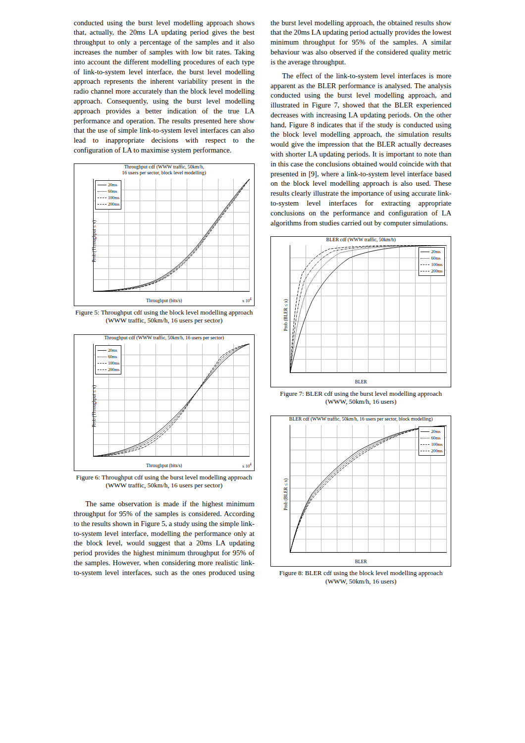conducted using the burst level modelling approach shows that, actually, the 20ms LA updating period gives the best throughput to only a percentage of the samples and it also increases the number of samples with low bit rates. Taking into account the different modelling procedures of each type of link-to-system level interface, the burst level modelling approach represents the inherent variability present in the radio channel more accurately than the block level modelling approach. Consequently, using the burst level modelling approach provides a better indication of the true LA performance and operation. The results presented here show that the use of simple link-to-system level interfaces can also lead to inappropriate decisions with respect to the configuration of LA to maximise system performance.
Throughput cdf (WWW traffic, 50km/h,
16 users per sector, block level modelling)
Prob (Throughput ≤ x)
20ms
60ms
100ms
200ms
1
0.9
0.8
0.7
0.6
0.5
0.4
0.3
0.2
0.1
0
0.4
0.6
0.8
1
1.2
1.4
1.6
1.8
2
2.2
Throughput (bits/s)
x 104
Figure 5: Throughput cdf using the block level modelling approach
(WWW traffic, 50km/h, 16 users per sector)
Throughput cdf (WWW traffic, 50km/h, 16 users per sector)
Prob (Throughput ≤ x)
20ms
60ms
100ms
200ms
1
0.9
0.8
0.7
0.6
0.5
0.4
0.3
0.2
0.1
0
0.6
0.8
1
1.2
1.4
1.6
1.8
2
2.2
Throughput (bits/s)
x 104
Figure 6: Throughput cdf using the burst level modelling approach
(WWW traffic, 50km/h, 16 users per sector)
The same observation is made if the highest minimum throughput for 95% of the samples is considered. According to the results shown in Figure 5, a study using the simple link-to-system level interface, modelling the performance only at the block level, would suggest that a 20ms LA updating period provides the highest minimum throughput for 95% of the samples. However, when considering more realistic link-to-system level interfaces, such as the ones produced using the burst level modelling approach, the obtained results show that the 20ms LA updating period actually provides the lowest minimum throughput for 95% of the samples. A similar behaviour was also observed if the considered quality metric is the average throughput.
The effect of the link-to-system level interfaces is more apparent as the BLER performance is analysed. The analysis conducted using the burst level modelling approach, and illustrated in Figure 7, showed that the BLER experienced decreases with increasing LA updating periods. On the other hand, Figure 8 indicates that if the study is conducted using the block level modelling approach, the simulation results would give the impression that the BLER actually decreases with shorter LA updating periods. It is important to note than in this case the conclusions obtained would coincide with that presented in [9], where a link-to-system level interface based on the block level modelling approach is also used. These results clearly illustrate the importance of using accurate link-to-system level interfaces for extracting appropriate conclusions on the performance and configuration of LA algorithms from studies carried out by computer simulations.
BLER cdf (WWW traffic, 50km/h)
Prob (BLER ≤ x)
20ms
60ms
100ms
200ms
1
0.9
0.8
0.7
0.6
0.5
0.4
0.3
0.2
0.1
0
0
0.1
0.2
0.3
0.4
0.5
0.6
0.7
BLER
Figure 7: BLER cdf using the burst level modelling approach
(WWW, 50km/h, 16 users)
BLER cdf (WWW traffic, 50km/h, 16 users per sector, block modelling)
Prob (BLER ≤ x)
20ms
60ms
100ms
200ms
1
0.9
0.8
0.7
0.6
0.5
0.4
0.3
0.2
0.1
0
0
0.05
0.1
0.15
0.2
0.25
0.3
0.35
0.4
BLER
Figure 8: BLER cdf using the block level modelling approach
(WWW, 50km/h, 16 users)